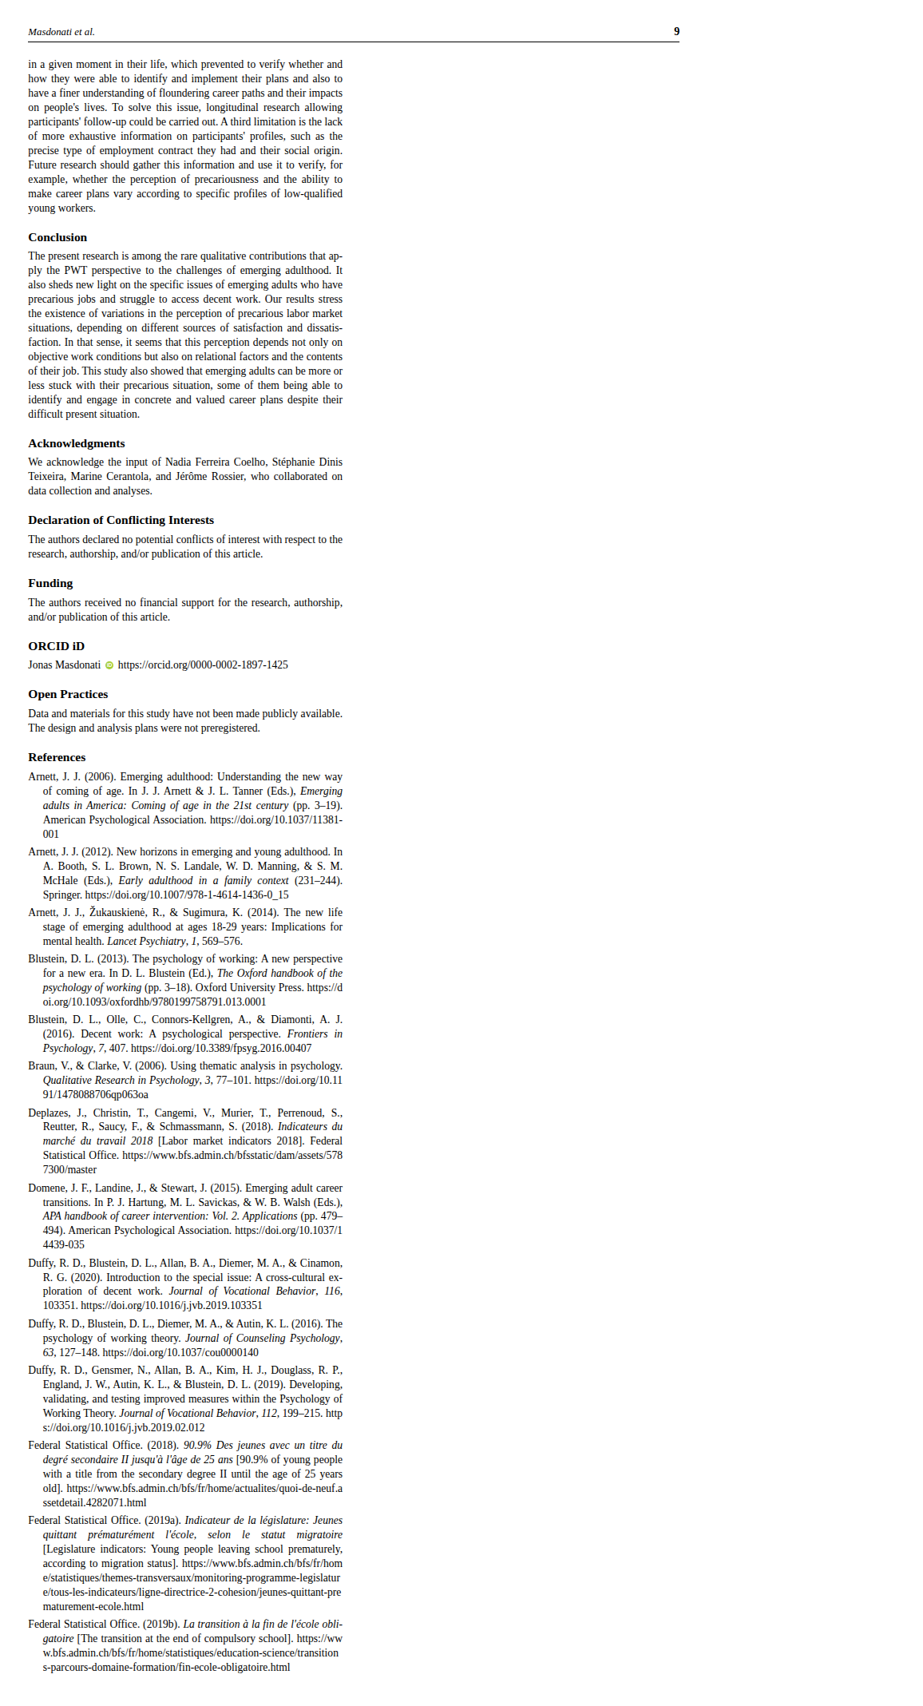Masdonati et al. 9
in a given moment in their life, which prevented to verify whether and how they were able to identify and implement their plans and also to have a finer understanding of floundering career paths and their impacts on people's lives. To solve this issue, longitudinal research allowing participants' follow-up could be carried out. A third limitation is the lack of more exhaustive information on participants' profiles, such as the precise type of employment contract they had and their social origin. Future research should gather this information and use it to verify, for example, whether the perception of precariousness and the ability to make career plans vary according to specific profiles of low-qualified young workers.
Conclusion
The present research is among the rare qualitative contributions that apply the PWT perspective to the challenges of emerging adulthood. It also sheds new light on the specific issues of emerging adults who have precarious jobs and struggle to access decent work. Our results stress the existence of variations in the perception of precarious labor market situations, depending on different sources of satisfaction and dissatisfaction. In that sense, it seems that this perception depends not only on objective work conditions but also on relational factors and the contents of their job. This study also showed that emerging adults can be more or less stuck with their precarious situation, some of them being able to identify and engage in concrete and valued career plans despite their difficult present situation.
Acknowledgments
We acknowledge the input of Nadia Ferreira Coelho, Stéphanie Dinis Teixeira, Marine Cerantola, and Jérôme Rossier, who collaborated on data collection and analyses.
Declaration of Conflicting Interests
The authors declared no potential conflicts of interest with respect to the research, authorship, and/or publication of this article.
Funding
The authors received no financial support for the research, authorship, and/or publication of this article.
ORCID iD
Jonas Masdonati https://orcid.org/0000-0002-1897-1425
Open Practices
Data and materials for this study have not been made publicly available. The design and analysis plans were not preregistered.
References
Arnett, J. J. (2006). Emerging adulthood: Understanding the new way of coming of age. In J. J. Arnett & J. L. Tanner (Eds.), Emerging adults in America: Coming of age in the 21st century (pp. 3–19). American Psychological Association. https://doi.org/10.1037/11381-001
Arnett, J. J. (2012). New horizons in emerging and young adulthood. In A. Booth, S. L. Brown, N. S. Landale, W. D. Manning, & S. M. McHale (Eds.), Early adulthood in a family context (231–244). Springer. https://doi.org/10.1007/978-1-4614-1436-0_15
Arnett, J. J., Žukauskienė, R., & Sugimura, K. (2014). The new life stage of emerging adulthood at ages 18-29 years: Implications for mental health. Lancet Psychiatry, 1, 569–576.
Blustein, D. L. (2013). The psychology of working: A new perspective for a new era. In D. L. Blustein (Ed.), The Oxford handbook of the psychology of working (pp. 3–18). Oxford University Press. https://doi.org/10.1093/oxfordhb/9780199758791.013.0001
Blustein, D. L., Olle, C., Connors-Kellgren, A., & Diamonti, A. J. (2016). Decent work: A psychological perspective. Frontiers in Psychology, 7, 407. https://doi.org/10.3389/fpsyg.2016.00407
Braun, V., & Clarke, V. (2006). Using thematic analysis in psychology. Qualitative Research in Psychology, 3, 77–101. https://doi.org/10.1191/1478088706qp063oa
Deplazes, J., Christin, T., Cangemi, V., Murier, T., Perrenoud, S., Reutter, R., Saucy, F., & Schmassmann, S. (2018). Indicateurs du marché du travail 2018 [Labor market indicators 2018]. Federal Statistical Office. https://www.bfs.admin.ch/bfsstatic/dam/assets/5787300/master
Domene, J. F., Landine, J., & Stewart, J. (2015). Emerging adult career transitions. In P. J. Hartung, M. L. Savickas, & W. B. Walsh (Eds.), APA handbook of career intervention: Vol. 2. Applications (pp. 479–494). American Psychological Association. https://doi.org/10.1037/14439-035
Duffy, R. D., Blustein, D. L., Allan, B. A., Diemer, M. A., & Cinamon, R. G. (2020). Introduction to the special issue: A cross-cultural exploration of decent work. Journal of Vocational Behavior, 116, 103351. https://doi.org/10.1016/j.jvb.2019.103351
Duffy, R. D., Blustein, D. L., Diemer, M. A., & Autin, K. L. (2016). The psychology of working theory. Journal of Counseling Psychology, 63, 127–148. https://doi.org/10.1037/cou0000140
Duffy, R. D., Gensmer, N., Allan, B. A., Kim, H. J., Douglass, R. P., England, J. W., Autin, K. L., & Blustein, D. L. (2019). Developing, validating, and testing improved measures within the Psychology of Working Theory. Journal of Vocational Behavior, 112, 199–215. https://doi.org/10.1016/j.jvb.2019.02.012
Federal Statistical Office. (2018). 90.9% Des jeunes avec un titre du degré secondaire II jusqu'à l'âge de 25 ans [90.9% of young people with a title from the secondary degree II until the age of 25 years old]. https://www.bfs.admin.ch/bfs/fr/home/actualites/quoi-de-neuf.assetdetail.4282071.html
Federal Statistical Office. (2019a). Indicateur de la législature: Jeunes quittant prématurément l'école, selon le statut migratoire [Legislature indicators: Young people leaving school prematurely, according to migration status]. https://www.bfs.admin.ch/bfs/fr/home/statistiques/themes-transversaux/monitoring-programme-legislature/tous-les-indicateurs/ligne-directrice-2-cohesion/jeunes-quittant-prematurement-ecole.html
Federal Statistical Office. (2019b). La transition à la fin de l'école obligatoire [The transition at the end of compulsory school]. https://www.bfs.admin.ch/bfs/fr/home/statistiques/education-science/transitions-parcours-domaine-formation/fin-ecole-obligatoire.html